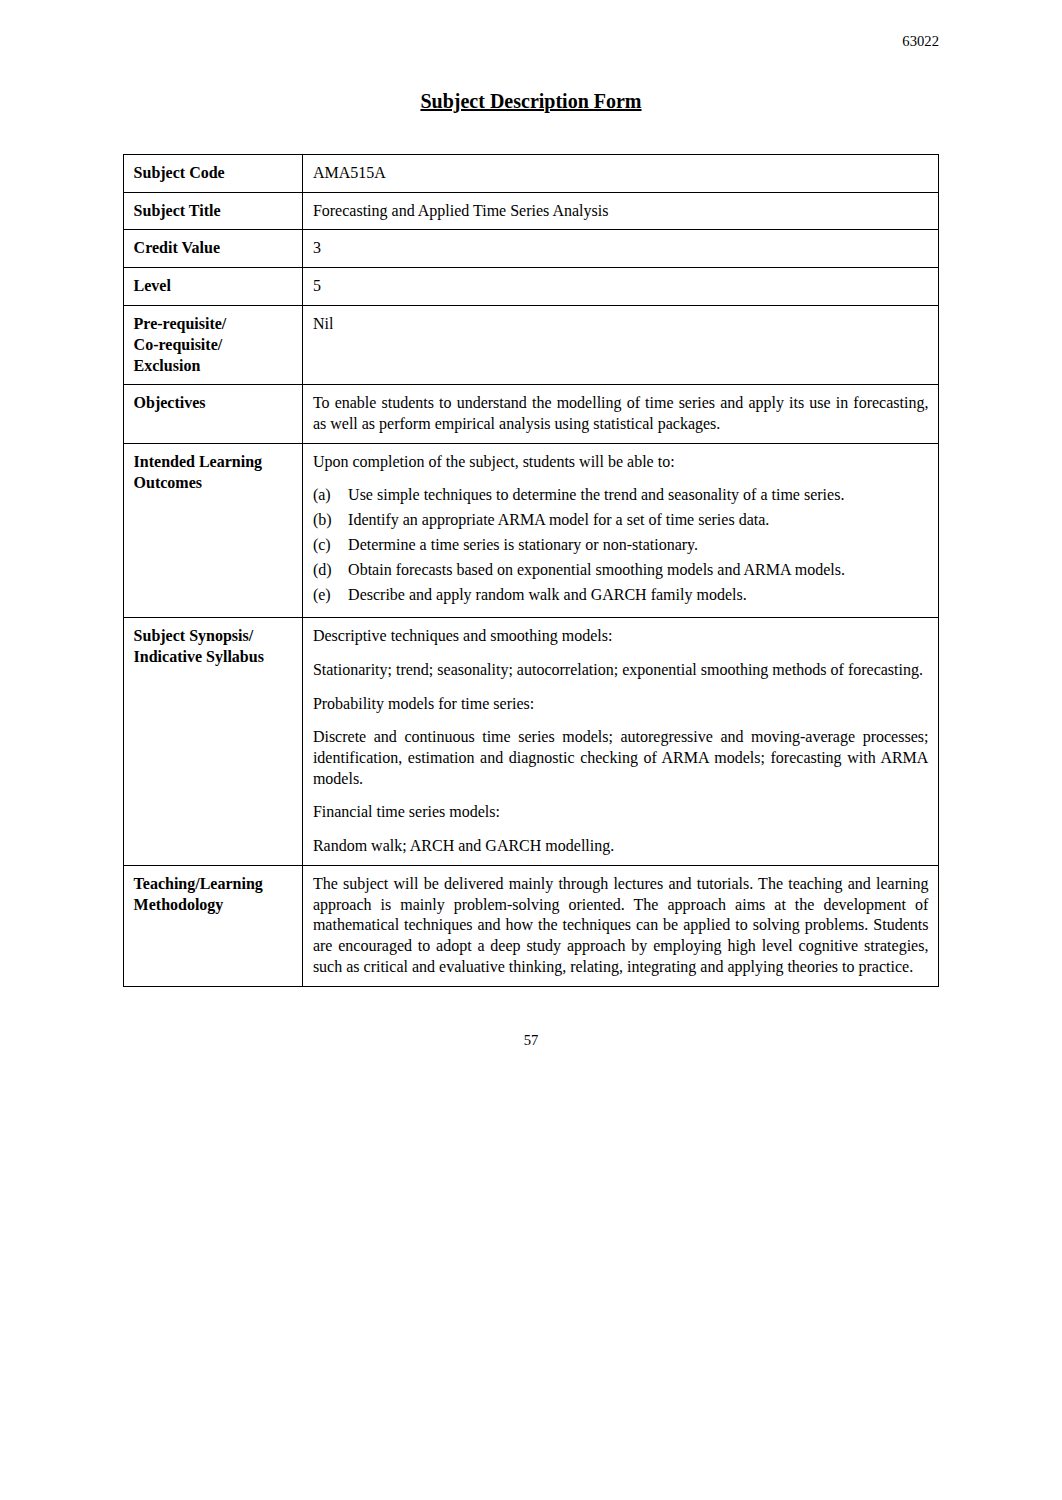63022
Subject Description Form
| Subject Code | AMA515A |
| Subject Title | Forecasting and Applied Time Series Analysis |
| Credit Value | 3 |
| Level | 5 |
| Pre-requisite/ Co-requisite/ Exclusion | Nil |
| Objectives | To enable students to understand the modelling of time series and apply its use in forecasting, as well as perform empirical analysis using statistical packages. |
| Intended Learning Outcomes | Upon completion of the subject, students will be able to: (a) Use simple techniques to determine the trend and seasonality of a time series. (b) Identify an appropriate ARMA model for a set of time series data. (c) Determine a time series is stationary or non-stationary. (d) Obtain forecasts based on exponential smoothing models and ARMA models. (e) Describe and apply random walk and GARCH family models. |
| Subject Synopsis/ Indicative Syllabus | Descriptive techniques and smoothing models: Stationarity; trend; seasonality; autocorrelation; exponential smoothing methods of forecasting. Probability models for time series: Discrete and continuous time series models; autoregressive and moving-average processes; identification, estimation and diagnostic checking of ARMA models; forecasting with ARMA models. Financial time series models: Random walk; ARCH and GARCH modelling. |
| Teaching/Learning Methodology | The subject will be delivered mainly through lectures and tutorials. The teaching and learning approach is mainly problem-solving oriented. The approach aims at the development of mathematical techniques and how the techniques can be applied to solving problems. Students are encouraged to adopt a deep study approach by employing high level cognitive strategies, such as critical and evaluative thinking, relating, integrating and applying theories to practice. |
57